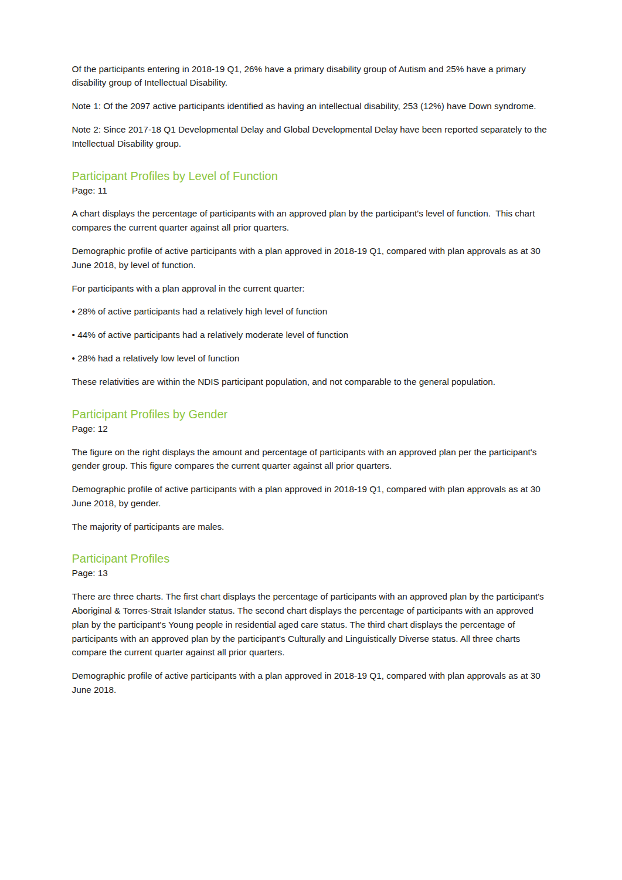Of the participants entering in 2018-19 Q1, 26% have a primary disability group of Autism and 25% have a primary disability group of Intellectual Disability.
Note 1: Of the 2097 active participants identified as having an intellectual disability, 253 (12%) have Down syndrome.
Note 2: Since 2017-18 Q1 Developmental Delay and Global Developmental Delay have been reported separately to the Intellectual Disability group.
Participant Profiles by Level of Function
Page: 11
A chart displays the percentage of participants with an approved plan by the participant's level of function. This chart compares the current quarter against all prior quarters.
Demographic profile of active participants with a plan approved in 2018-19 Q1, compared with plan approvals as at 30 June 2018, by level of function.
For participants with a plan approval in the current quarter:
28% of active participants had a relatively high level of function
44% of active participants had a relatively moderate level of function
28% had a relatively low level of function
These relativities are within the NDIS participant population, and not comparable to the general population.
Participant Profiles by Gender
Page: 12
The figure on the right displays the amount and percentage of participants with an approved plan per the participant's gender group. This figure compares the current quarter against all prior quarters.
Demographic profile of active participants with a plan approved in 2018-19 Q1, compared with plan approvals as at 30 June 2018, by gender.
The majority of participants are males.
Participant Profiles
Page: 13
There are three charts. The first chart displays the percentage of participants with an approved plan by the participant's Aboriginal & Torres-Strait Islander status. The second chart displays the percentage of participants with an approved plan by the participant's Young people in residential aged care status. The third chart displays the percentage of participants with an approved plan by the participant's Culturally and Linguistically Diverse status. All three charts compare the current quarter against all prior quarters.
Demographic profile of active participants with a plan approved in 2018-19 Q1, compared with plan approvals as at 30 June 2018.